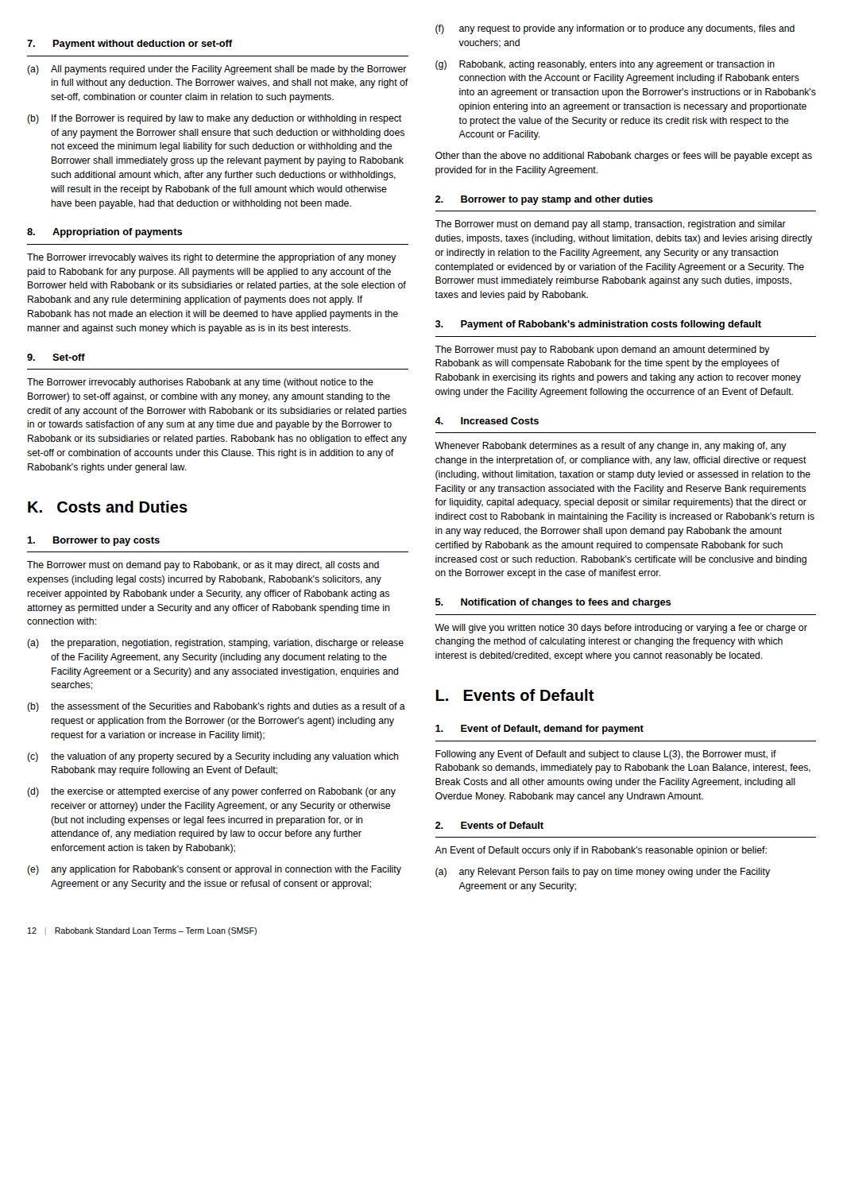7. Payment without deduction or set-off
(a)
All payments required under the Facility Agreement shall be made by the Borrower in full without any deduction. The Borrower waives, and shall not make, any right of set-off, combination or counter claim in relation to such payments.
(b)
If the Borrower is required by law to make any deduction or withholding in respect of any payment the Borrower shall ensure that such deduction or withholding does not exceed the minimum legal liability for such deduction or withholding and the Borrower shall immediately gross up the relevant payment by paying to Rabobank such additional amount which, after any further such deductions or withholdings, will result in the receipt by Rabobank of the full amount which would otherwise have been payable, had that deduction or withholding not been made.
8. Appropriation of payments
The Borrower irrevocably waives its right to determine the appropriation of any money paid to Rabobank for any purpose. All payments will be applied to any account of the Borrower held with Rabobank or its subsidiaries or related parties, at the sole election of Rabobank and any rule determining application of payments does not apply. If Rabobank has not made an election it will be deemed to have applied payments in the manner and against such money which is payable as is in its best interests.
9. Set-off
The Borrower irrevocably authorises Rabobank at any time (without notice to the Borrower) to set-off against, or combine with any money, any amount standing to the credit of any account of the Borrower with Rabobank or its subsidiaries or related parties in or towards satisfaction of any sum at any time due and payable by the Borrower to Rabobank or its subsidiaries or related parties. Rabobank has no obligation to effect any set-off or combination of accounts under this Clause. This right is in addition to any of Rabobank's rights under general law.
K. Costs and Duties
1. Borrower to pay costs
The Borrower must on demand pay to Rabobank, or as it may direct, all costs and expenses (including legal costs) incurred by Rabobank, Rabobank's solicitors, any receiver appointed by Rabobank under a Security, any officer of Rabobank acting as attorney as permitted under a Security and any officer of Rabobank spending time in connection with:
(a)
the preparation, negotiation, registration, stamping, variation, discharge or release of the Facility Agreement, any Security (including any document relating to the Facility Agreement or a Security) and any associated investigation, enquiries and searches;
(b)
the assessment of the Securities and Rabobank's rights and duties as a result of a request or application from the Borrower (or the Borrower's agent) including any request for a variation or increase in Facility limit);
(c)
the valuation of any property secured by a Security including any valuation which Rabobank may require following an Event of Default;
(d)
the exercise or attempted exercise of any power conferred on Rabobank (or any receiver or attorney) under the Facility Agreement, or any Security or otherwise (but not including expenses or legal fees incurred in preparation for, or in attendance of, any mediation required by law to occur before any further enforcement action is taken by Rabobank);
(e)
any application for Rabobank's consent or approval in connection with the Facility Agreement or any Security and the issue or refusal of consent or approval;
(f)
any request to provide any information or to produce any documents, files and vouchers; and
(g)
Rabobank, acting reasonably, enters into any agreement or transaction in connection with the Account or Facility Agreement including if Rabobank enters into an agreement or transaction upon the Borrower's instructions or in Rabobank's opinion entering into an agreement or transaction is necessary and proportionate to protect the value of the Security or reduce its credit risk with respect to the Account or Facility.
Other than the above no additional Rabobank charges or fees will be payable except as provided for in the Facility Agreement.
2. Borrower to pay stamp and other duties
The Borrower must on demand pay all stamp, transaction, registration and similar duties, imposts, taxes (including, without limitation, debits tax) and levies arising directly or indirectly in relation to the Facility Agreement, any Security or any transaction contemplated or evidenced by or variation of the Facility Agreement or a Security. The Borrower must immediately reimburse Rabobank against any such duties, imposts, taxes and levies paid by Rabobank.
3. Payment of Rabobank's administration costs following default
The Borrower must pay to Rabobank upon demand an amount determined by Rabobank as will compensate Rabobank for the time spent by the employees of Rabobank in exercising its rights and powers and taking any action to recover money owing under the Facility Agreement following the occurrence of an Event of Default.
4. Increased Costs
Whenever Rabobank determines as a result of any change in, any making of, any change in the interpretation of, or compliance with, any law, official directive or request (including, without limitation, taxation or stamp duty levied or assessed in relation to the Facility or any transaction associated with the Facility and Reserve Bank requirements for liquidity, capital adequacy, special deposit or similar requirements) that the direct or indirect cost to Rabobank in maintaining the Facility is increased or Rabobank's return is in any way reduced, the Borrower shall upon demand pay Rabobank the amount certified by Rabobank as the amount required to compensate Rabobank for such increased cost or such reduction. Rabobank's certificate will be conclusive and binding on the Borrower except in the case of manifest error.
5. Notification of changes to fees and charges
We will give you written notice 30 days before introducing or varying a fee or charge or changing the method of calculating interest or changing the frequency with which interest is debited/credited, except where you cannot reasonably be located.
L. Events of Default
1. Event of Default, demand for payment
Following any Event of Default and subject to clause L(3), the Borrower must, if Rabobank so demands, immediately pay to Rabobank the Loan Balance, interest, fees, Break Costs and all other amounts owing under the Facility Agreement, including all Overdue Money. Rabobank may cancel any Undrawn Amount.
2. Events of Default
An Event of Default occurs only if in Rabobank's reasonable opinion or belief:
(a)
any Relevant Person fails to pay on time money owing under the Facility Agreement or any Security;
12 | Rabobank Standard Loan Terms – Term Loan (SMSF)